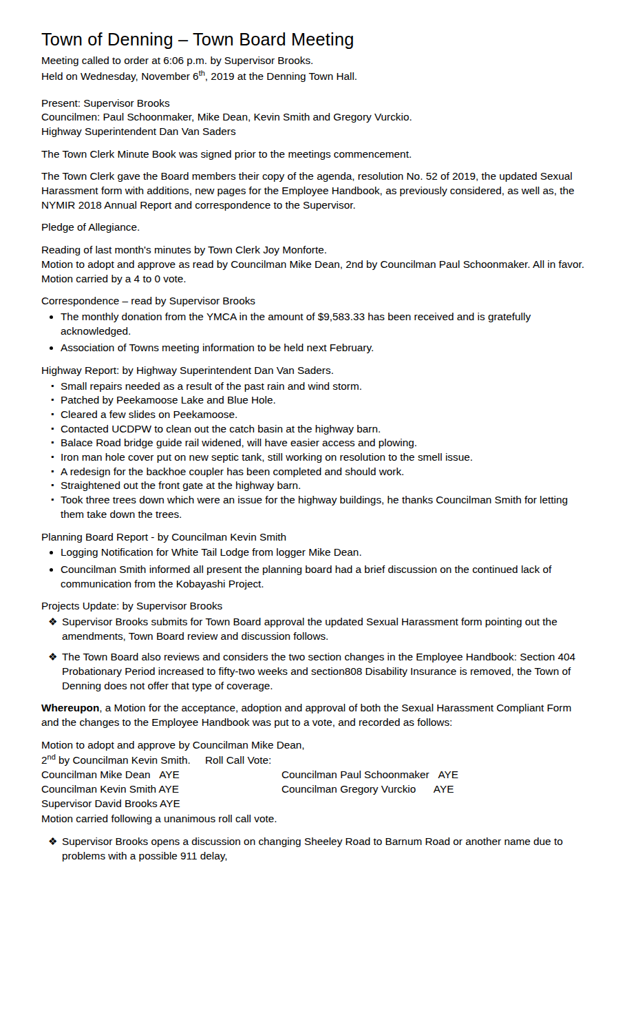Town of Denning – Town Board Meeting
Meeting called to order at 6:06 p.m. by Supervisor Brooks.
Held on Wednesday, November 6th, 2019 at the Denning Town Hall.
Present: Supervisor Brooks
Councilmen: Paul Schoonmaker, Mike Dean, Kevin Smith and Gregory Vurckio.
Highway Superintendent Dan Van Saders
The Town Clerk Minute Book was signed prior to the meetings commencement.
The Town Clerk gave the Board members their copy of the agenda, resolution No. 52 of 2019, the updated Sexual Harassment form with additions, new pages for the Employee Handbook, as previously considered, as well as, the NYMIR 2018 Annual Report and correspondence to the Supervisor.
Pledge of Allegiance.
Reading of last month's minutes by Town Clerk Joy Monforte.
Motion to adopt and approve as read by Councilman Mike Dean, 2nd by Councilman Paul Schoonmaker. All in favor. Motion carried by a 4 to 0 vote.
Correspondence – read by Supervisor Brooks
The monthly donation from the YMCA in the amount of $9,583.33 has been received and is gratefully acknowledged.
Association of Towns meeting information to be held next February.
Highway Report: by Highway Superintendent Dan Van Saders.
Small repairs needed as a result of the past rain and wind storm.
Patched by Peekamoose Lake and Blue Hole.
Cleared a few slides on Peekamoose.
Contacted UCDPW to clean out the catch basin at the highway barn.
Balace Road bridge guide rail widened, will have easier access and plowing.
Iron man hole cover put on new septic tank, still working on resolution to the smell issue.
A redesign for the backhoe coupler has been completed and should work.
Straightened out the front gate at the highway barn.
Took three trees down which were an issue for the highway buildings, he thanks Councilman Smith for letting them take down the trees.
Planning Board Report - by Councilman Kevin Smith
Logging Notification for White Tail Lodge from logger Mike Dean.
Councilman Smith informed all present the planning board had a brief discussion on the continued lack of communication from the Kobayashi Project.
Projects Update: by Supervisor Brooks
Supervisor Brooks submits for Town Board approval the updated Sexual Harassment form pointing out the amendments, Town Board review and discussion follows.
The Town Board also reviews and considers the two section changes in the Employee Handbook: Section 404 Probationary Period increased to fifty-two weeks and section808 Disability Insurance is removed, the Town of Denning does not offer that type of coverage.
Whereupon, a Motion for the acceptance, adoption and approval of both the Sexual Harassment Compliant Form and the changes to the Employee Handbook was put to a vote, and recorded as follows:
Motion to adopt and approve by Councilman Mike Dean,
2nd by Councilman Kevin Smith. Roll Call Vote:
| Councilman Mike Dean AYE | Councilman Paul Schoonmaker AYE |
| Councilman Kevin Smith AYE | Councilman Gregory Vurckio AYE |
| Supervisor David Brooks AYE |
Motion carried following a unanimous roll call vote.
Supervisor Brooks opens a discussion on changing Sheeley Road to Barnum Road or another name due to problems with a possible 911 delay,